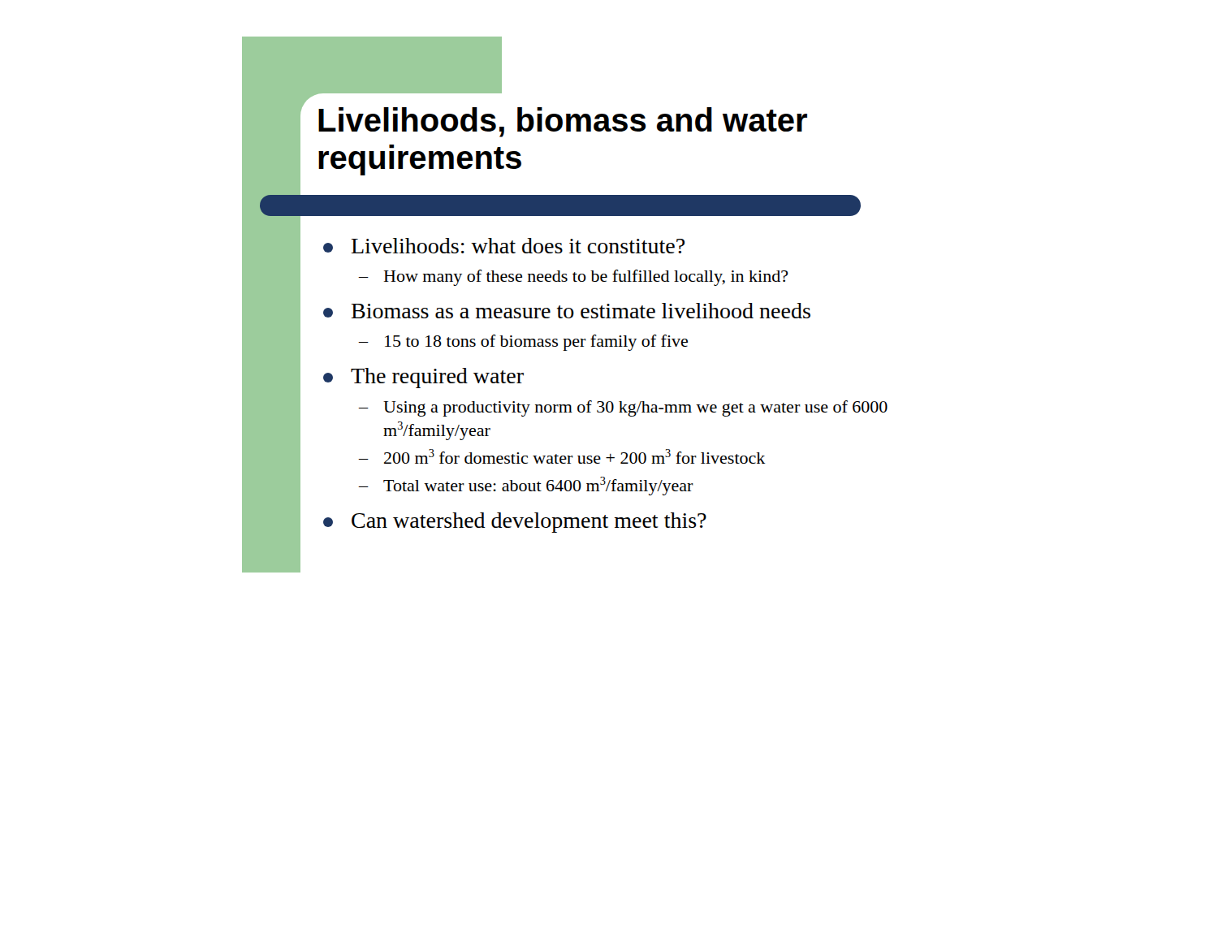Livelihoods, biomass and water requirements
Livelihoods: what does it constitute?
How many of these needs to be fulfilled locally, in kind?
Biomass as a measure to estimate livelihood needs
15 to 18 tons of biomass per family of five
The required water
Using a productivity norm of 30 kg/ha-mm we get a water use of 6000 m3/family/year
200 m3 for domestic water use + 200 m3 for livestock
Total water use: about 6400 m3/family/year
Can watershed development meet this?